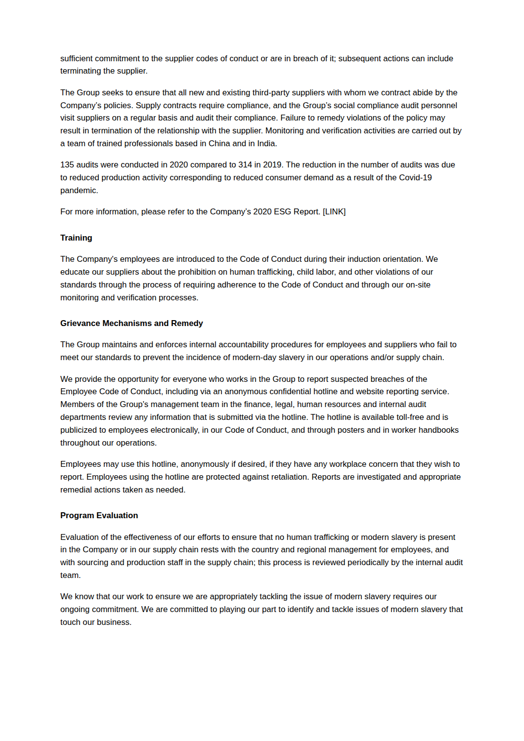sufficient commitment to the supplier codes of conduct or are in breach of it; subsequent actions can include terminating the supplier.
The Group seeks to ensure that all new and existing third-party suppliers with whom we contract abide by the Company’s policies. Supply contracts require compliance, and the Group’s social compliance audit personnel visit suppliers on a regular basis and audit their compliance. Failure to remedy violations of the policy may result in termination of the relationship with the supplier. Monitoring and verification activities are carried out by a team of trained professionals based in China and in India.
135 audits were conducted in 2020 compared to 314 in 2019. The reduction in the number of audits was due to reduced production activity corresponding to reduced consumer demand as a result of the Covid-19 pandemic.
For more information, please refer to the Company’s 2020 ESG Report. [LINK]
Training
The Company's employees are introduced to the Code of Conduct during their induction orientation. We educate our suppliers about the prohibition on human trafficking, child labor, and other violations of our standards through the process of requiring adherence to the Code of Conduct and through our on-site monitoring and verification processes.
Grievance Mechanisms and Remedy
The Group maintains and enforces internal accountability procedures for employees and suppliers who fail to meet our standards to prevent the incidence of modern-day slavery in our operations and/or supply chain.
We provide the opportunity for everyone who works in the Group to report suspected breaches of the Employee Code of Conduct, including via an anonymous confidential hotline and website reporting service. Members of the Group's management team in the finance, legal, human resources and internal audit departments review any information that is submitted via the hotline. The hotline is available toll-free and is publicized to employees electronically, in our Code of Conduct, and through posters and in worker handbooks throughout our operations.
Employees may use this hotline, anonymously if desired, if they have any workplace concern that they wish to report. Employees using the hotline are protected against retaliation. Reports are investigated and appropriate remedial actions taken as needed.
Program Evaluation
Evaluation of the effectiveness of our efforts to ensure that no human trafficking or modern slavery is present in the Company or in our supply chain rests with the country and regional management for employees, and with sourcing and production staff in the supply chain; this process is reviewed periodically by the internal audit team.
We know that our work to ensure we are appropriately tackling the issue of modern slavery requires our ongoing commitment. We are committed to playing our part to identify and tackle issues of modern slavery that touch our business.